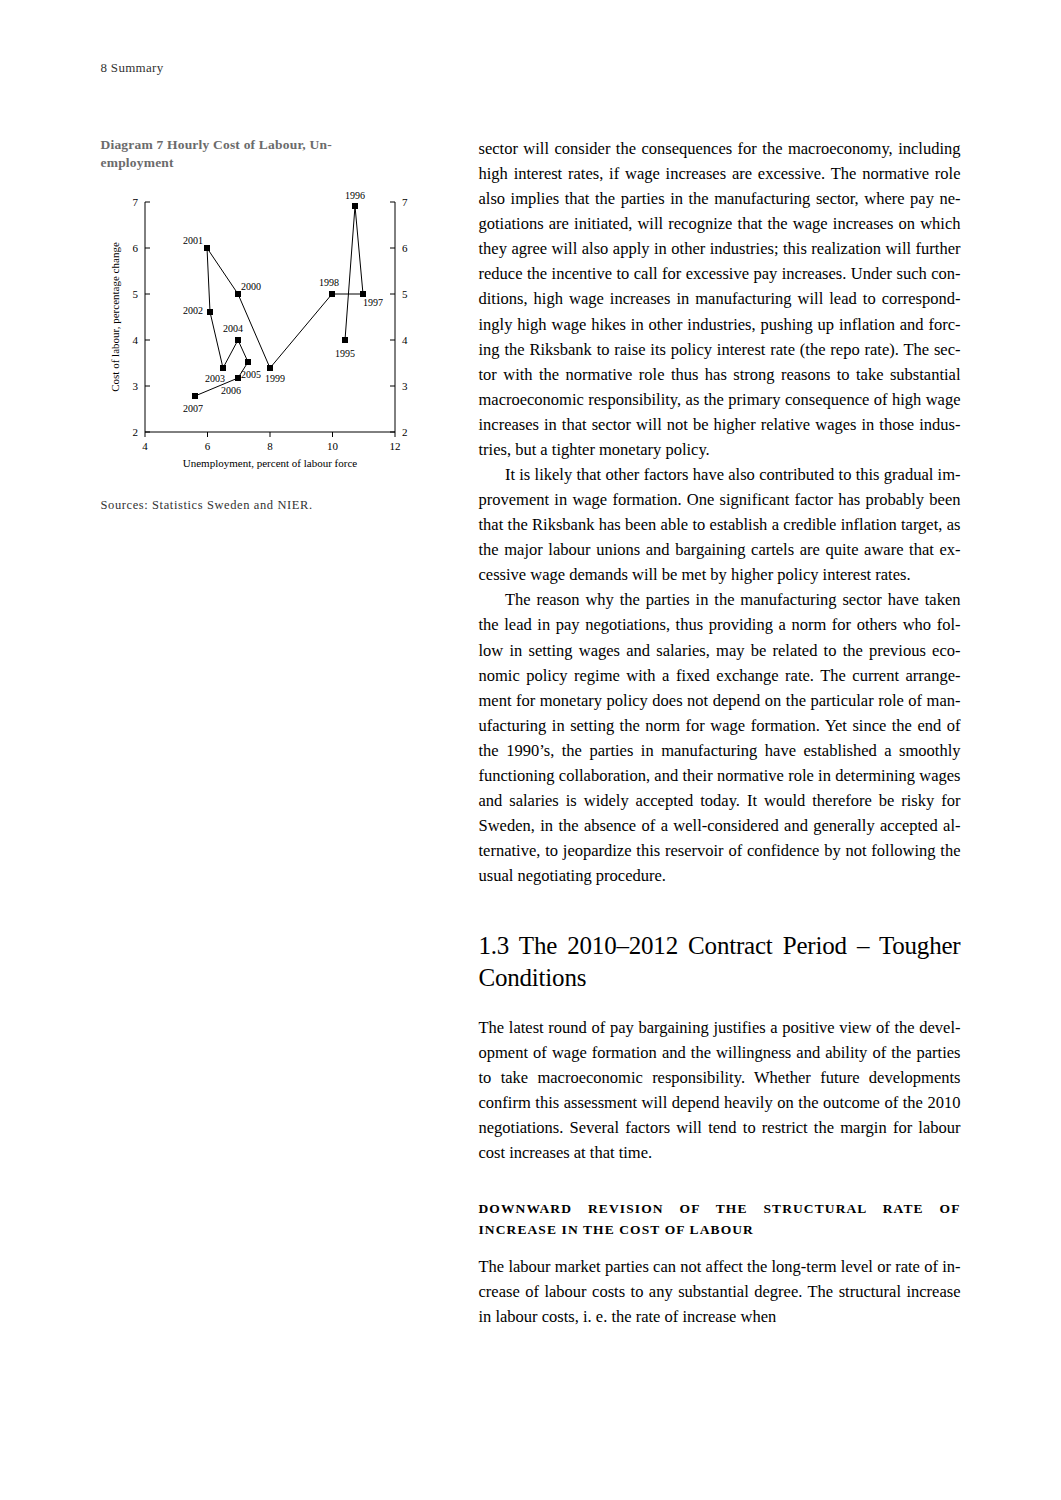8 Summary
Diagram 7 Hourly Cost of Labour, Un-
employment
2 3 4 5 6 7 2 3 4 5 6 7 4 6 8 10 12 Cost of labour, percentage change Unemployment, percent of labour force 1995 1996 1997 1998 1999 2000 2001 2002 2003 2004 2005 2006 2007
Sources: Statistics Sweden and NIER.
sector will consider the consequences for the macroeconomy, including high interest rates, if wage increases are excessive. The normative role also implies that the parties in the manufacturing sector, where pay negotiations are initiated, will recognize that the wage increases on which they agree will also apply in other industries; this realization will further reduce the incentive to call for excessive pay increases. Under such conditions, high wage increases in manufacturing will lead to correspondingly high wage hikes in other industries, pushing up inflation and forcing the Riksbank to raise its policy interest rate (the repo rate). The sector with the normative role thus has strong reasons to take substantial macroeconomic responsibility, as the primary consequence of high wage increases in that sector will not be higher relative wages in those industries, but a tighter monetary policy.
It is likely that other factors have also contributed to this gradual improvement in wage formation. One significant factor has probably been that the Riksbank has been able to establish a credible inflation target, as the major labour unions and bargaining cartels are quite aware that excessive wage demands will be met by higher policy interest rates.
The reason why the parties in the manufacturing sector have taken the lead in pay negotiations, thus providing a norm for others who follow in setting wages and salaries, may be related to the previous economic policy regime with a fixed exchange rate. The current arrangement for monetary policy does not depend on the particular role of manufacturing in setting the norm for wage formation. Yet since the end of the 1990’s, the parties in manufacturing have established a smoothly functioning collaboration, and their normative role in determining wages and salaries is widely accepted today. It would therefore be risky for Sweden, in the absence of a well-considered and generally accepted alternative, to jeopardize this reservoir of confidence by not following the usual negotiating procedure.
1.3 The 2010–2012 Contract Period – Tougher Conditions
The latest round of pay bargaining justifies a positive view of the development of wage formation and the willingness and ability of the parties to take macroeconomic responsibility. Whether future developments confirm this assessment will depend heavily on the outcome of the 2010 negotiations. Several factors will tend to restrict the margin for labour cost increases at that time.
Downward revision of the structural rate of increase in the cost of labour
The labour market parties can not affect the long-term level or rate of increase of labour costs to any substantial degree. The structural increase in labour costs, i. e. the rate of increase when